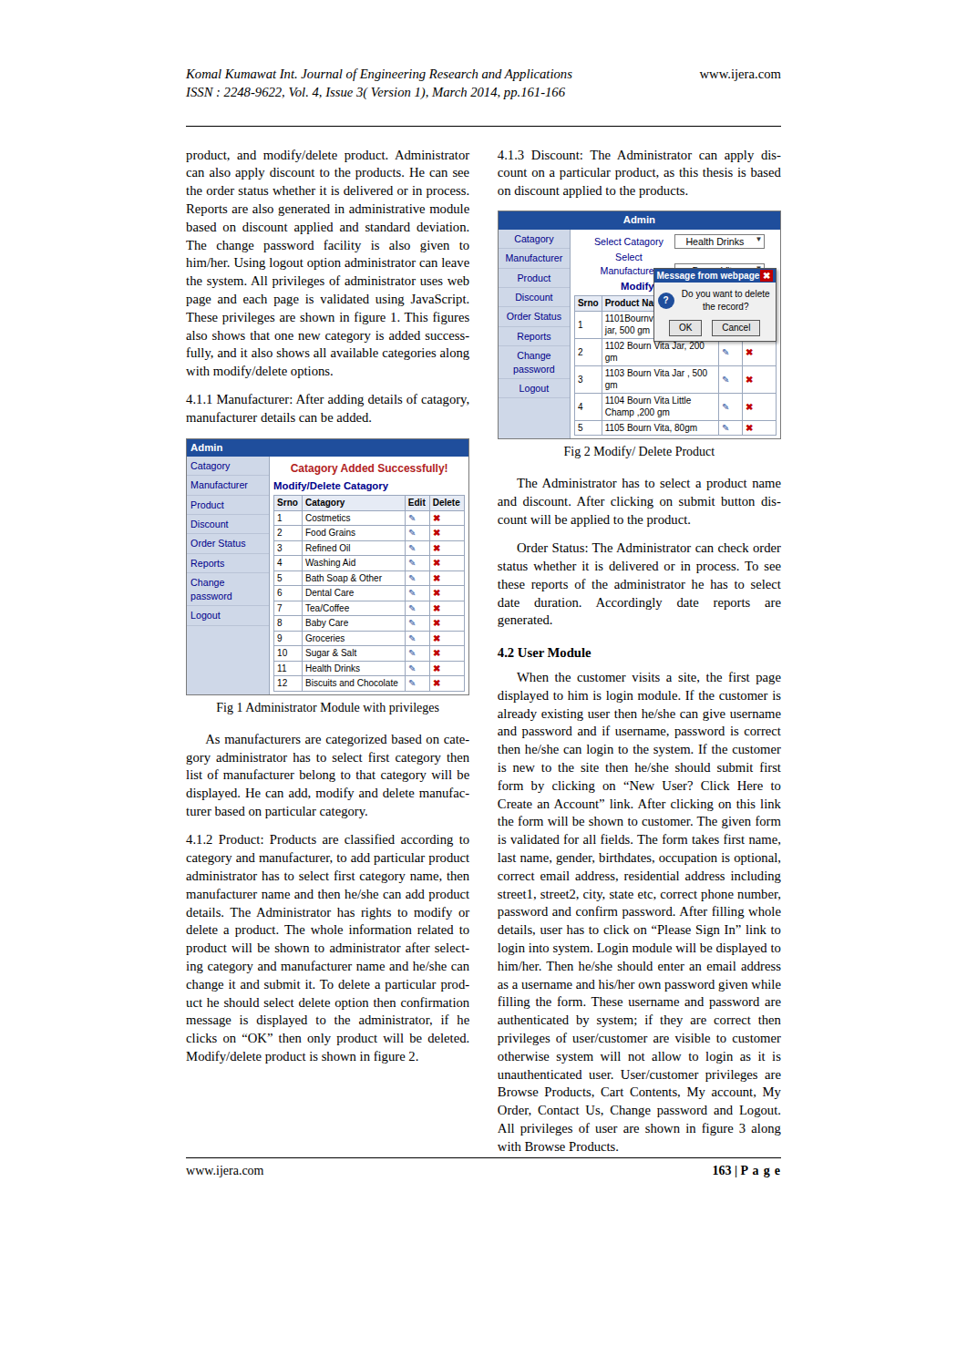Komal Kumawat Int. Journal of Engineering Research and Applications www.ijera.com
ISSN : 2248-9622, Vol. 4, Issue 3( Version 1), March 2014, pp.161-166
product, and modify/delete product. Administrator can also apply discount to the products. He can see the order status whether it is delivered or in process. Reports are also generated in administrative module based on discount applied and standard deviation. The change password facility is also given to him/her. Using logout option administrator can leave the system. All privileges of administrator uses web page and each page is validated using JavaScript. These privileges are shown in figure 1. This figures also shows that one new category is added successfully, and it also shows all available categories along with modify/delete options.
4.1.1 Manufacturer: After adding details of catagory, manufacturer details can be added.
Admin
Catagory
Manufacturer
Product
Discount
Order Status
Reports
Change password
Logout
Catagory Added Successfully!
Modify/Delete Catagory
| Srno | Catagory | Edit | Delete |
| --- | --- | --- | --- |
| 1 | Costmetics | ✎ | ✖ |
| 2 | Food Grains | ✎ | ✖ |
| 3 | Refined Oil | ✎ | ✖ |
| 4 | Washing Aid | ✎ | ✖ |
| 5 | Bath Soap & Other | ✎ | ✖ |
| 6 | Dental Care | ✎ | ✖ |
| 7 | Tea/Coffee | ✎ | ✖ |
| 8 | Baby Care | ✎ | ✖ |
| 9 | Groceries | ✎ | ✖ |
| 10 | Sugar & Salt | ✎ | ✖ |
| 11 | Health Drinks | ✎ | ✖ |
| 12 | Biscuits and Chocolate | ✎ | ✖ |
Fig 1 Administrator Module with privileges
As manufacturers are categorized based on category administrator has to select first category then list of manufacturer belong to that category will be displayed. He can add, modify and delete manufacturer based on particular category.
4.1.2 Product: Products are classified according to category and manufacturer, to add particular product administrator has to select first category name, then manufacturer name and then he/she can add product details. The Administrator has rights to modify or delete a product. The whole information related to product will be shown to administrator after selecting category and manufacturer name and he/she can change it and submit it. To delete a particular product he should select delete option then confirmation message is displayed to the administrator, if he clicks on “OK” then only product will be deleted. Modify/delete product is shown in figure 2.
4.1.3 Discount: The Administrator can apply discount on a particular product, as this thesis is based on discount applied to the products.
Admin
Catagory
Manufacturer
Product
Discount
Order Status
Reports
Change password
Logout
Select Catagory Health Drinks
Select Manufacturer Bourn Vita
Modify/Delete Product
| Srno | Product Name | Edit | Delete |
| --- | --- | --- | --- |
| 1 | 1101Bournvita 5 star magic jar, 500 gm | ✎ | ✖ |
| 2 | 1102 Bourn Vita Jar, 200 gm | ✎ | ✖ |
| 3 | 1103 Bourn Vita Jar , 500 gm | ✎ | ✖ |
| 4 | 1104 Bourn Vita Little Champ ,200 gm | ✎ | ✖ |
| 5 | 1105 Bourn Vita, 80gm | ✎ | ✖ |
Message from webpage ✖
? Do you want to delete the record?
OK Cancel
Fig 2 Modify/ Delete Product
The Administrator has to select a product name and discount. After clicking on submit button discount will be applied to the product.
Order Status: The Administrator can check order status whether it is delivered or in process. To see these reports of the administrator he has to select date duration. Accordingly date reports are generated.
4.2 User Module
When the customer visits a site, the first page displayed to him is login module. If the customer is already existing user then he/she can give username and password and if username, password is correct then he/she can login to the system. If the customer is new to the site then he/she should submit first form by clicking on “New User? Click Here to Create an Account” link. After clicking on this link the form will be shown to customer. The given form is validated for all fields. The form takes first name, last name, gender, birthdates, occupation is optional, correct email address, residential address including street1, street2, city, state etc, correct phone number, password and confirm password. After filling whole details, user has to click on “Please Sign In” link to login into system. Login module will be displayed to him/her. Then he/she should enter an email address as a username and his/her own password given while filling the form. These username and password are authenticated by system; if they are correct then privileges of user/customer are visible to customer otherwise system will not allow to login as it is unauthenticated user. User/customer privileges are Browse Products, Cart Contents, My account, My Order, Contact Us, Change password and Logout. All privileges of user are shown in figure 3 along with Browse Products.
www.ijera.com 163 | P a g e